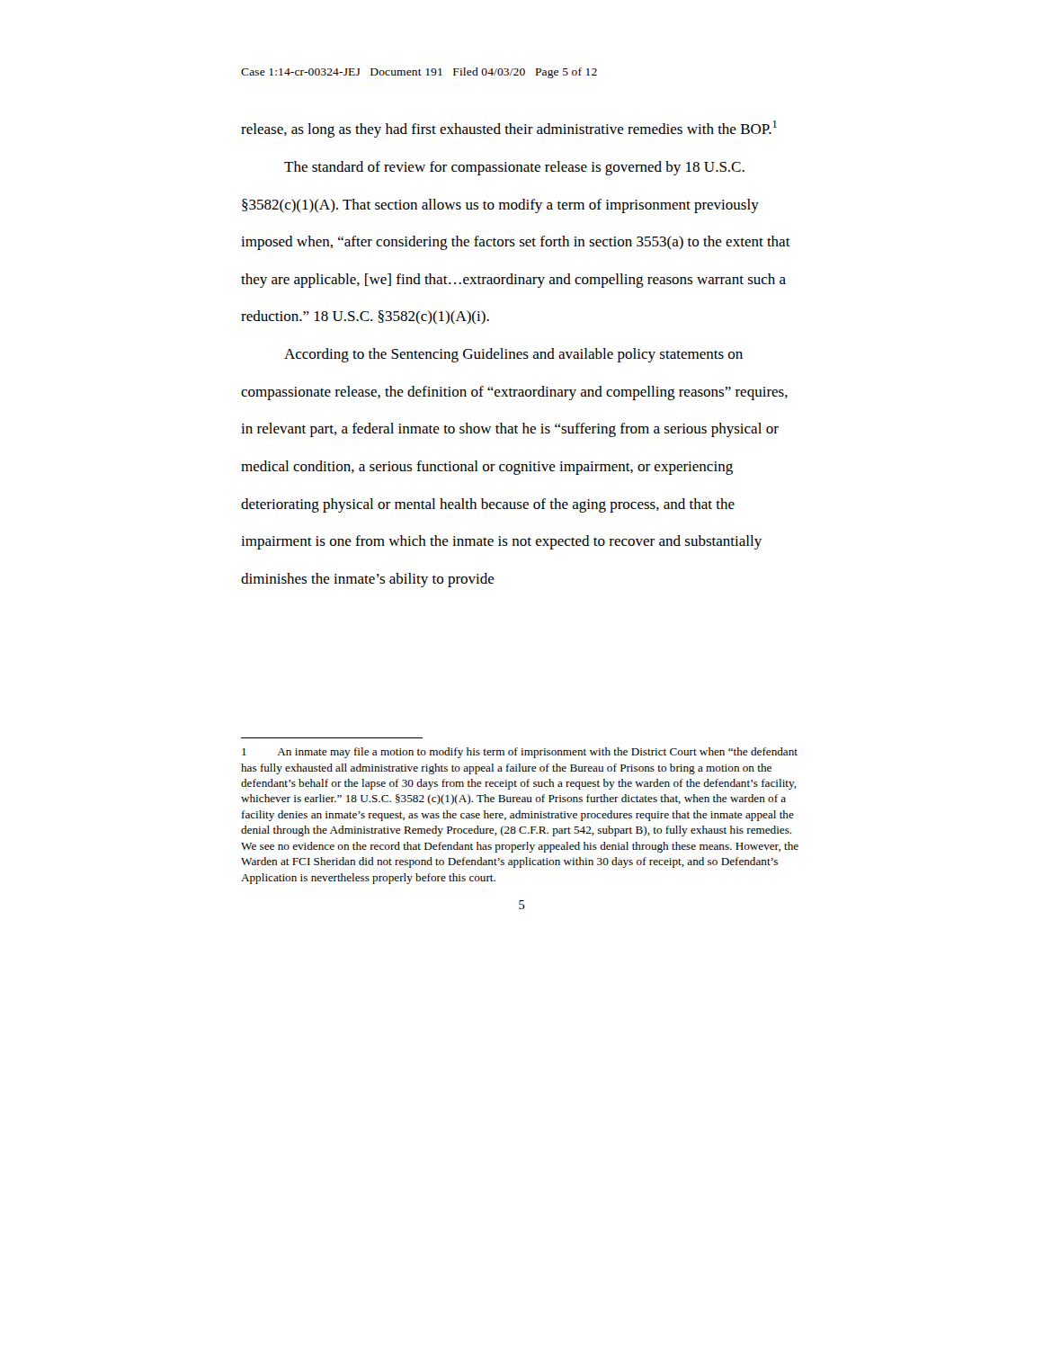Case 1:14-cr-00324-JEJ Document 191 Filed 04/03/20 Page 5 of 12
release, as long as they had first exhausted their administrative remedies with the BOP.1
The standard of review for compassionate release is governed by 18 U.S.C. §3582(c)(1)(A). That section allows us to modify a term of imprisonment previously imposed when, “after considering the factors set forth in section 3553(a) to the extent that they are applicable, [we] find that…extraordinary and compelling reasons warrant such a reduction.” 18 U.S.C. §3582(c)(1)(A)(i).
According to the Sentencing Guidelines and available policy statements on compassionate release, the definition of “extraordinary and compelling reasons” requires, in relevant part, a federal inmate to show that he is “suffering from a serious physical or medical condition, a serious functional or cognitive impairment, or experiencing deteriorating physical or mental health because of the aging process, and that the impairment is one from which the inmate is not expected to recover and substantially diminishes the inmate’s ability to provide
1 An inmate may file a motion to modify his term of imprisonment with the District Court when “the defendant has fully exhausted all administrative rights to appeal a failure of the Bureau of Prisons to bring a motion on the defendant’s behalf or the lapse of 30 days from the receipt of such a request by the warden of the defendant’s facility, whichever is earlier.” 18 U.S.C. §3582 (c)(1)(A). The Bureau of Prisons further dictates that, when the warden of a facility denies an inmate’s request, as was the case here, administrative procedures require that the inmate appeal the denial through the Administrative Remedy Procedure, (28 C.F.R. part 542, subpart B), to fully exhaust his remedies. We see no evidence on the record that Defendant has properly appealed his denial through these means. However, the Warden at FCI Sheridan did not respond to Defendant’s application within 30 days of receipt, and so Defendant’s Application is nevertheless properly before this court.
5